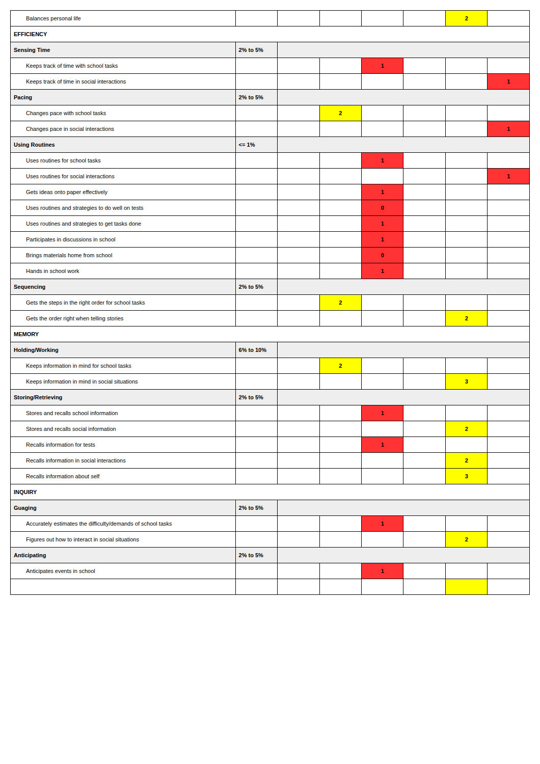| Balances personal life | | | | | | 2 | |
| EFFICIENCY |
| Sensing Time | 2% to 5% | |
| Keeps track of time with school tasks | | | | 1 | | | |
| Keeps track of time in social interactions | | | | | | | 1 |
| Pacing | 2% to 5% | |
| Changes pace with school tasks | | | 2 | | | | |
| Changes pace in social interactions | | | | | | | 1 |
| Using Routines | <= 1% | |
| Uses routines for school tasks | | | | 1 | | | |
| Uses routines for social interactions | | | | | | | 1 |
| Gets ideas onto paper effectively | | | | 1 | | | |
| Uses routines and strategies to do well on tests | | | | 0 | | | |
| Uses routines and strategies to get tasks done | | | | 1 | | | |
| Participates in discussions in school | | | | 1 | | | |
| Brings materials home from school | | | | 0 | | | |
| Hands in school work | | | | 1 | | | |
| Sequencing | 2% to 5% | |
| Gets the steps in the right order for school tasks | | | 2 | | | | |
| Gets the order right when telling stories | | | | | | 2 | |
| MEMORY |
| Holding/Working | 6% to 10% | |
| Keeps information in mind for school tasks | | | 2 | | | | |
| Keeps information in mind in social situations | | | | | | 3 | |
| Storing/Retrieving | 2% to 5% | |
| Stores and recalls school information | | | | 1 | | | |
| Stores and recalls social information | | | | | | 2 | |
| Recalls information for tests | | | | 1 | | | |
| Recalls information in social interactions | | | | | | 2 | |
| Recalls information about self | | | | | | 3 | |
| INQUIRY |
| Guaging | 2% to 5% | |
| Accurately estimates the difficulty/demands of school tasks | | | | 1 | | | |
| Figures out how to interact in social situations | | | | | | 2 | |
| Anticipating | 2% to 5% | |
| Anticipates events in school | | | | 1 | | | |